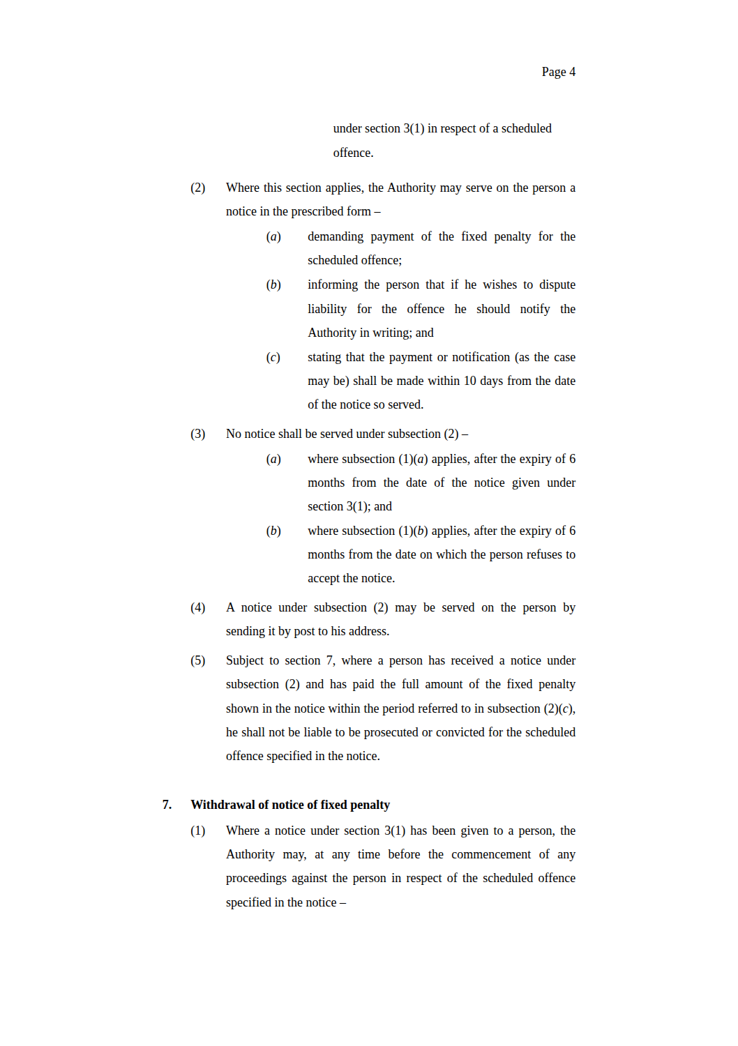Page 4
under section 3(1) in respect of a scheduled offence.
(2)
Where this section applies, the Authority may serve on the person a notice in the prescribed form –
(a)
demanding payment of the fixed penalty for the scheduled offence;
(b)
informing the person that if he wishes to dispute liability for the offence he should notify the Authority in writing; and
(c)
stating that the payment or notification (as the case may be) shall be made within 10 days from the date of the notice so served.
(3)
No notice shall be served under subsection (2) –
(a)
where subsection (1)(a) applies, after the expiry of 6 months from the date of the notice given under section 3(1); and
(b)
where subsection (1)(b) applies, after the expiry of 6 months from the date on which the person refuses to accept the notice.
(4)
A notice under subsection (2) may be served on the person by sending it by post to his address.
(5)
Subject to section 7, where a person has received a notice under subsection (2) and has paid the full amount of the fixed penalty shown in the notice within the period referred to in subsection (2)(c), he shall not be liable to be prosecuted or convicted for the scheduled offence specified in the notice.
7. Withdrawal of notice of fixed penalty
(1)
Where a notice under section 3(1) has been given to a person, the Authority may, at any time before the commencement of any proceedings against the person in respect of the scheduled offence specified in the notice –